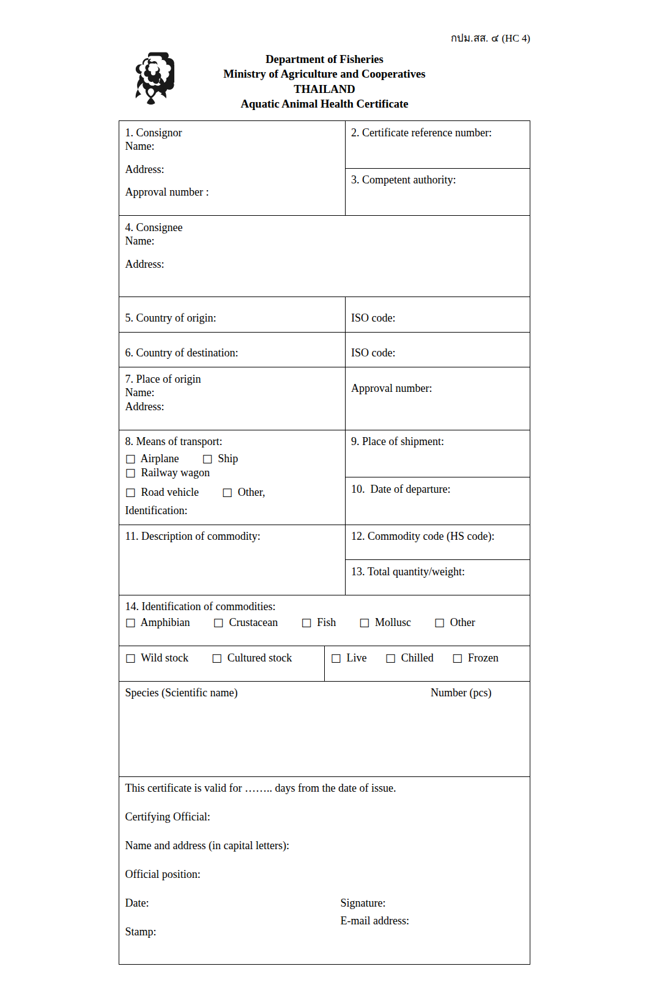กปม.สส. ๔ (HC 4)
Department of Fisheries
Ministry of Agriculture and Cooperatives
THAILAND
Aquatic Animal Health Certificate
| 1. Consignor Name: Address: Approval number : | 2. Certificate reference number: |
| 3. Competent authority: |
| 4. Consignee Name: Address: |
| 5. Country of origin: | ISO code: |
| 6. Country of destination: | ISO code: |
| 7. Place of origin Name: Address: | Approval number: |
| 8. Means of transport: □ Airplane □ Ship □ Railway wagon □ Road vehicle □ Other, Identification: | 9. Place of shipment: |
| 10. Date of departure: |
| 11. Description of commodity: | 12. Commodity code (HS code): |
| 13. Total quantity/weight: |
| 14. Identification of commodities: □ Amphibian □ Crustacean □ Fish □ Mollusc □ Other |
| □ Wild stock □ Cultured stock | □ Live □ Chilled □ Frozen |
| Species (Scientific name) Number (pcs) |
| This certificate is valid for …….. days from the date of issue. Certifying Official: Name and address (in capital letters): Official position: Date: Stamp: Signature: E-mail address: |